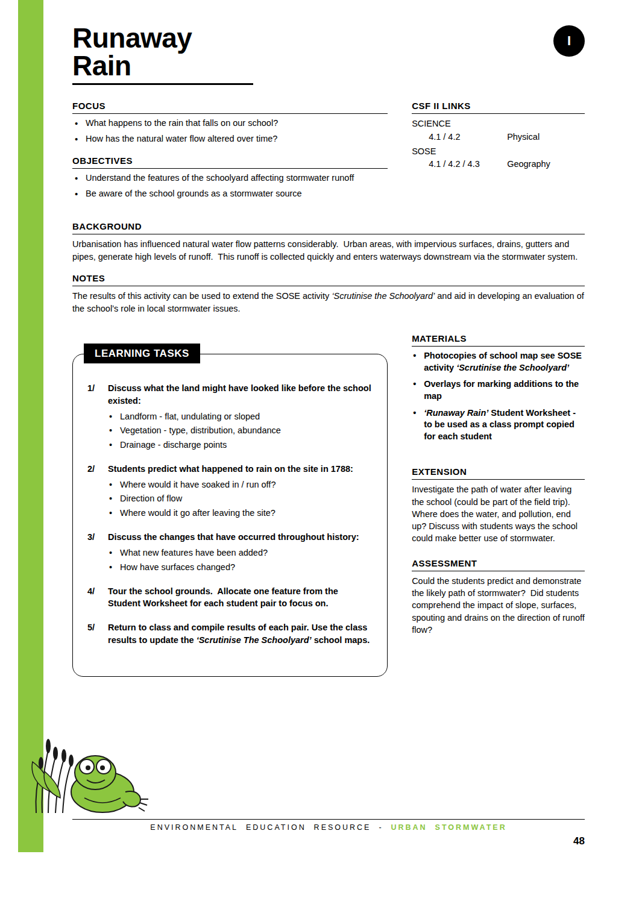Runaway Rain
I
FOCUS
What happens to the rain that falls on our school?
How has the natural water flow altered over time?
OBJECTIVES
Understand the features of the schoolyard affecting stormwater runoff
Be aware of the school grounds as a stormwater source
CSF II LINKS
SCIENCE
4.1 / 4.2 Physical
SOSE
4.1 / 4.2 / 4.3 Geography
BACKGROUND
Urbanisation has influenced natural water flow patterns considerably. Urban areas, with impervious surfaces, drains, gutters and pipes, generate high levels of runoff. This runoff is collected quickly and enters waterways downstream via the stormwater system.
NOTES
The results of this activity can be used to extend the SOSE activity ‘Scrutinise the Schoolyard’ and aid in developing an evaluation of the school’s role in local stormwater issues.
LEARNING TASKS
Discuss what the land might have looked like before the school existed:
Landform - flat, undulating or sloped
Vegetation - type, distribution, abundance
Drainage - discharge points
Students predict what happened to rain on the site in 1788:
Where would it have soaked in / run off?
Direction of flow
Where would it go after leaving the site?
Discuss the changes that have occurred throughout history:
What new features have been added?
How have surfaces changed?
Tour the school grounds. Allocate one feature from the Student Worksheet for each student pair to focus on.
Return to class and compile results of each pair. Use the class results to update the ‘Scrutinise The Schoolyard’ school maps.
MATERIALS
Photocopies of school map see SOSE activity ‘Scrutinise the Schoolyard’
Overlays for marking additions to the map
‘Runaway Rain’ Student Worksheet - to be used as a class prompt copied for each student
EXTENSION
Investigate the path of water after leaving the school (could be part of the field trip). Where does the water, and pollution, end up? Discuss with students ways the school could make better use of stormwater.
ASSESSMENT
Could the students predict and demonstrate the likely path of stormwater? Did students comprehend the impact of slope, surfaces, spouting and drains on the direction of runoff flow?
ENVIRONMENTAL EDUCATION RESOURCE - URBAN STORMWATER
48